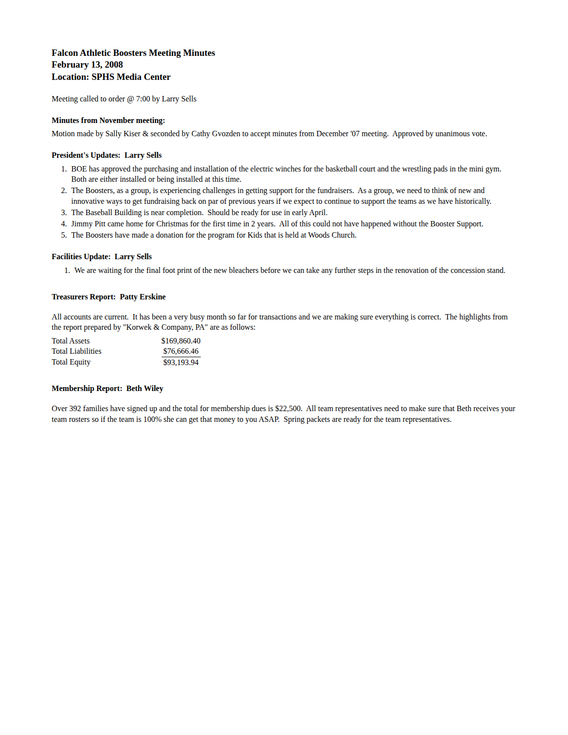Falcon Athletic Boosters Meeting Minutes
February 13, 2008
Location: SPHS Media Center
Meeting called to order @ 7:00 by Larry Sells
Minutes from November meeting:
Motion made by Sally Kiser & seconded by Cathy Gvozden to accept minutes from December '07 meeting. Approved by unanimous vote.
President's Updates: Larry Sells
BOE has approved the purchasing and installation of the electric winches for the basketball court and the wrestling pads in the mini gym. Both are either installed or being installed at this time.
The Boosters, as a group, is experiencing challenges in getting support for the fundraisers. As a group, we need to think of new and innovative ways to get fundraising back on par of previous years if we expect to continue to support the teams as we have historically.
The Baseball Building is near completion. Should be ready for use in early April.
Jimmy Pitt came home for Christmas for the first time in 2 years. All of this could not have happened without the Booster Support.
The Boosters have made a donation for the program for Kids that is held at Woods Church.
Facilities Update: Larry Sells
We are waiting for the final foot print of the new bleachers before we can take any further steps in the renovation of the concession stand.
Treasurers Report: Patty Erskine
All accounts are current. It has been a very busy month so far for transactions and we are making sure everything is correct. The highlights from the report prepared by "Korwek & Company, PA" are as follows:
| Total Assets | $169,860.40 |
| Total Liabilities | $76,666.46 |
| Total Equity | $93,193.94 |
Membership Report: Beth Wiley
Over 392 families have signed up and the total for membership dues is $22,500. All team representatives need to make sure that Beth receives your team rosters so if the team is 100% she can get that money to you ASAP. Spring packets are ready for the team representatives.